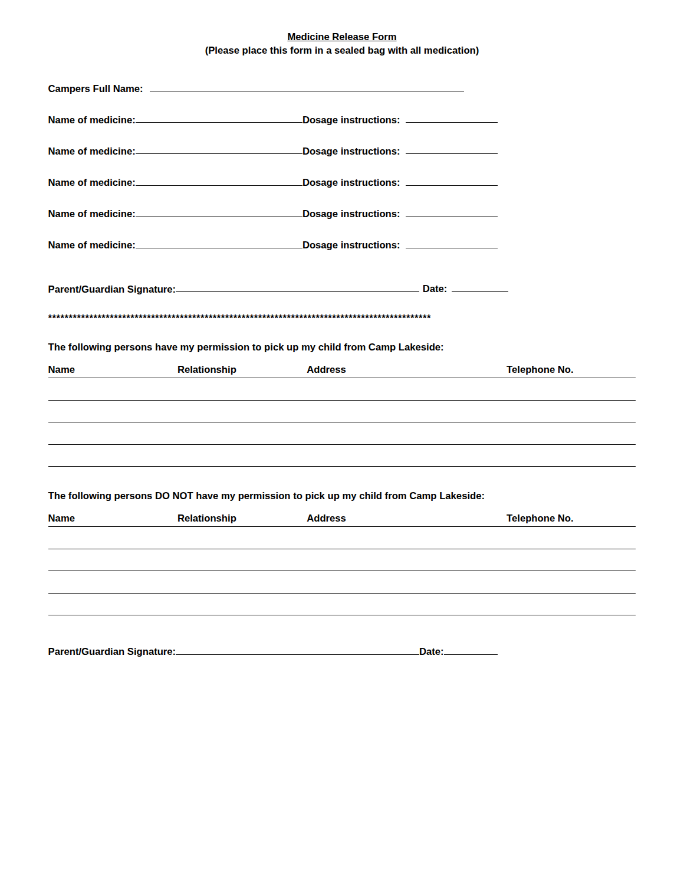Medicine Release Form
(Please place this form in a sealed bag with all medication)
Campers Full Name:
Name of medicine: Dosage instructions:
Name of medicine: Dosage instructions:
Name of medicine: Dosage instructions:
Name of medicine: Dosage instructions:
Name of medicine: Dosage instructions:
Parent/Guardian Signature: Date:
*********************************************************************************************
The following persons have my permission to pick up my child from Camp Lakeside:
| Name | Relationship | Address | Telephone No. |
| --- | --- | --- | --- |
The following persons DO NOT have my permission to pick up my child from Camp Lakeside:
| Name | Relationship | Address | Telephone No. |
| --- | --- | --- | --- |
Parent/Guardian Signature: Date: